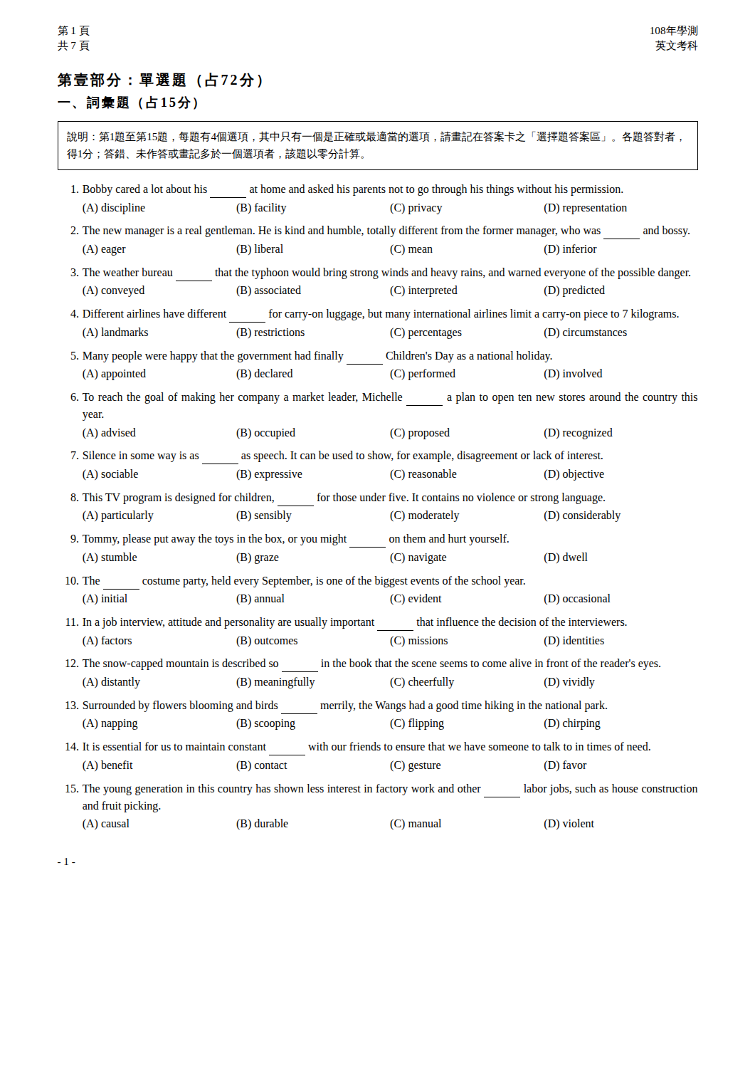第 1 頁
共 7 頁
108年學測
英文考科
第壹部分：單選題（占72分）
一、詞彙題（占15分）
說明：第1題至第15題，每題有4個選項，其中只有一個是正確或最適當的選項，請畫記在答案卡之「選擇題答案區」。各題答對者，得1分；答錯、未作答或畫記多於一個選項者，該題以零分計算。
Bobby cared a lot about his at home and asked his parents not to go through his things without his permission.
(A) discipline (B) facility (C) privacy (D) representation
The new manager is a real gentleman. He is kind and humble, totally different from the former manager, who was and bossy.
(A) eager (B) liberal (C) mean (D) inferior
The weather bureau that the typhoon would bring strong winds and heavy rains, and warned everyone of the possible danger.
(A) conveyed (B) associated (C) interpreted (D) predicted
Different airlines have different for carry-on luggage, but many international airlines limit a carry-on piece to 7 kilograms.
(A) landmarks (B) restrictions (C) percentages (D) circumstances
Many people were happy that the government had finally Children's Day as a national holiday.
(A) appointed (B) declared (C) performed (D) involved
To reach the goal of making her company a market leader, Michelle a plan to open ten new stores around the country this year.
(A) advised (B) occupied (C) proposed (D) recognized
Silence in some way is as as speech. It can be used to show, for example, disagreement or lack of interest.
(A) sociable (B) expressive (C) reasonable (D) objective
This TV program is designed for children, for those under five. It contains no violence or strong language.
(A) particularly (B) sensibly (C) moderately (D) considerably
Tommy, please put away the toys in the box, or you might on them and hurt yourself.
(A) stumble (B) graze (C) navigate (D) dwell
The costume party, held every September, is one of the biggest events of the school year.
(A) initial (B) annual (C) evident (D) occasional
In a job interview, attitude and personality are usually important that influence the decision of the interviewers.
(A) factors (B) outcomes (C) missions (D) identities
The snow-capped mountain is described so in the book that the scene seems to come alive in front of the reader's eyes.
(A) distantly (B) meaningfully (C) cheerfully (D) vividly
Surrounded by flowers blooming and birds merrily, the Wangs had a good time hiking in the national park.
(A) napping (B) scooping (C) flipping (D) chirping
It is essential for us to maintain constant with our friends to ensure that we have someone to talk to in times of need.
(A) benefit (B) contact (C) gesture (D) favor
The young generation in this country has shown less interest in factory work and other labor jobs, such as house construction and fruit picking.
(A) causal (B) durable (C) manual (D) violent
- 1 -